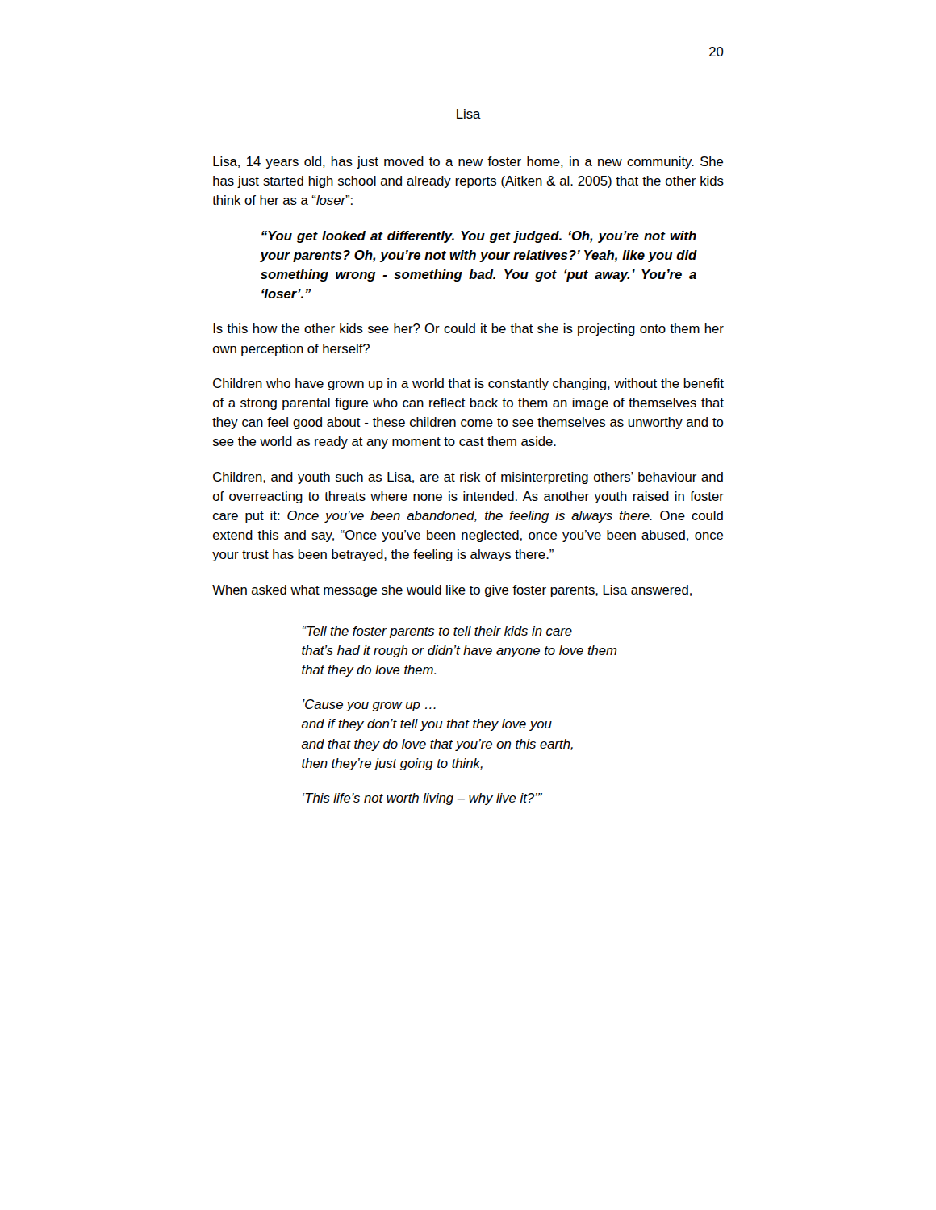20
Lisa
Lisa, 14 years old, has just moved to a new foster home, in a new community. She has just started high school and already reports (Aitken & al. 2005) that the other kids think of her as a “loser”:
“You get looked at differently. You get judged. ‘Oh, you’re not with your parents? Oh, you’re not with your relatives?’ Yeah, like you did something wrong - something bad. You got ‘put away.’ You’re a ‘loser’.”
Is this how the other kids see her? Or could it be that she is projecting onto them her own perception of herself?
Children who have grown up in a world that is constantly changing, without the benefit of a strong parental figure who can reflect back to them an image of themselves that they can feel good about - these children come to see themselves as unworthy and to see the world as ready at any moment to cast them aside.
Children, and youth such as Lisa, are at risk of misinterpreting others’ behaviour and of overreacting to threats where none is intended. As another youth raised in foster care put it: Once you’ve been abandoned, the feeling is always there. One could extend this and say, “Once you’ve been neglected, once you’ve been abused, once your trust has been betrayed, the feeling is always there.”
When asked what message she would like to give foster parents, Lisa answered,
“Tell the foster parents to tell their kids in care
that’s had it rough or didn’t have anyone to love them
that they do love them.
’Cause you grow up …
and if they don’t tell you that they love you
and that they do love that you’re on this earth,
then they’re just going to think,
‘This life’s not worth living – why live it?’”